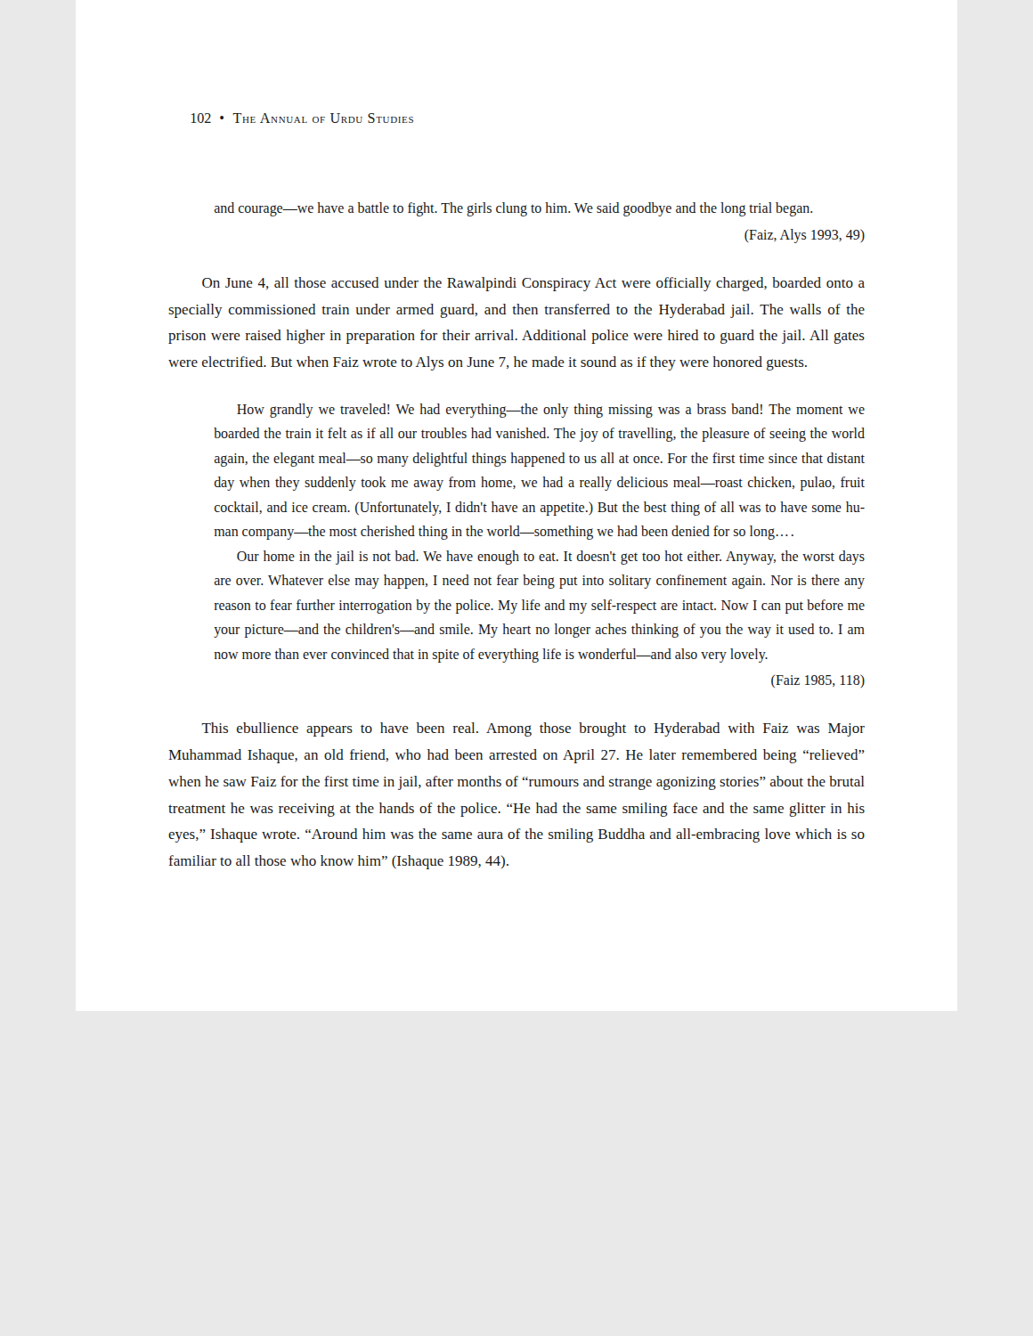102•The Annual of Urdu Studies
and courage—we have a battle to fight. The girls clung to him. We said goodbye and the long trial began.
(Faiz, Alys 1993, 49)
On June 4, all those accused under the Rawalpindi Conspiracy Act were officially charged, boarded onto a specially commissioned train under armed guard, and then transferred to the Hyderabad jail. The walls of the prison were raised higher in preparation for their arrival. Additional police were hired to guard the jail. All gates were electrified. But when Faiz wrote to Alys on June 7, he made it sound as if they were honored guests.
How grandly we traveled! We had everything—the only thing missing was a brass band! The moment we boarded the train it felt as if all our troubles had vanished. The joy of travelling, the pleasure of seeing the world again, the elegant meal—so many delightful things happened to us all at once. For the first time since that distant day when they suddenly took me away from home, we had a really delicious meal—roast chicken, pulao, fruit cocktail, and ice cream. (Unfortunately, I didn't have an appetite.) But the best thing of all was to have some human company—the most cherished thing in the world—something we had been denied for so long….
Our home in the jail is not bad. We have enough to eat. It doesn't get too hot either. Anyway, the worst days are over. Whatever else may happen, I need not fear being put into solitary confinement again. Nor is there any reason to fear further interrogation by the police. My life and my self-respect are intact. Now I can put before me your picture—and the children's—and smile. My heart no longer aches thinking of you the way it used to. I am now more than ever convinced that in spite of everything life is wonderful—and also very lovely.
(Faiz 1985, 118)
This ebullience appears to have been real. Among those brought to Hyderabad with Faiz was Major Muhammad Ishaque, an old friend, who had been arrested on April 27. He later remembered being “relieved” when he saw Faiz for the first time in jail, after months of “rumours and strange agonizing stories” about the brutal treatment he was receiving at the hands of the police. “He had the same smiling face and the same glitter in his eyes,” Ishaque wrote. “Around him was the same aura of the smiling Buddha and all-embracing love which is so familiar to all those who know him” (Ishaque 1989, 44).